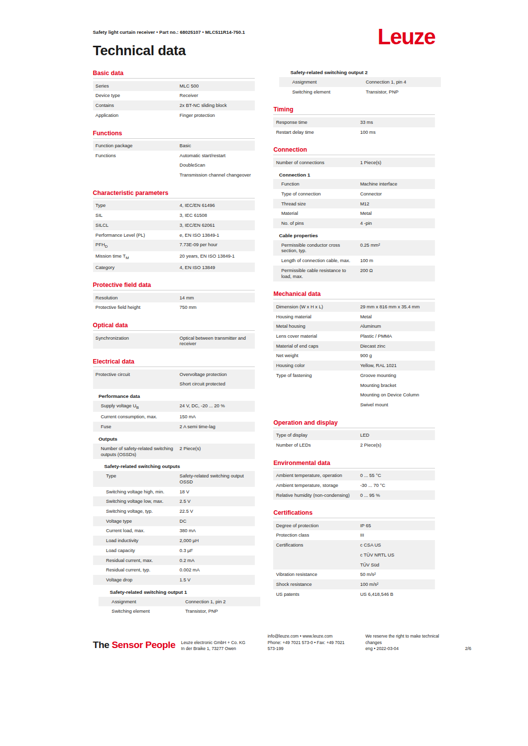Safety light curtain receiver • Part no.: 68025107 • MLC511R14-750.1
Technical data
Leuze
Basic data
| Series | MLC 500 |
| Device type | Receiver |
| Contains | 2x BT-NC sliding block |
| Application | Finger protection |
Functions
| Function package | Basic |
| Functions | Automatic start/restart |
| | DoubleScan |
| | Transmission channel changeover |
Characteristic parameters
| Type | 4, IEC/EN 61496 |
| SIL | 3, IEC 61508 |
| SILCL | 3, IEC/EN 62061 |
| Performance Level (PL) | e, EN ISO 13849-1 |
| PFH D | 7.73E-09 per hour |
| Mission time T M | 20 years, EN ISO 13849-1 |
| Category | 4, EN ISO 13849 |
Protective field data
| Resolution | 14 mm |
| Protective field height | 750 mm |
Optical data
| Synchronization | Optical between transmitter and receiver |
Electrical data
| Protective circuit | Overvoltage protection |
| | Short circuit protected |
Performance data
| Supply voltage U B | 24 V, DC, -20 ... 20 % |
| Current consumption, max. | 150 mA |
| Fuse | 2 A semi time-lag |
Outputs
| Number of safety-related switching outputs (OSSDs) | 2 Piece(s) |
Safety-related switching outputs
| Type | Safety-related switching output OSSD |
| Switching voltage high, min. | 18 V |
| Switching voltage low, max. | 2.5 V |
| Switching voltage, typ. | 22.5 V |
| Voltage type | DC |
| Current load, max. | 380 mA |
| Load inductivity | 2,000 µH |
| Load capacity | 0.3 µF |
| Residual current, max. | 0.2 mA |
| Residual current, typ. | 0.002 mA |
| Voltage drop | 1.5 V |
Safety-related switching output 1
| Assignment | Connection 1, pin 2 |
| Switching element | Transistor, PNP |
Safety-related switching output 2
| Assignment | Connection 1, pin 4 |
| Switching element | Transistor, PNP |
Timing
| Response time | 33 ms |
| Restart delay time | 100 ms |
Connection
| Number of connections | 1 Piece(s) |
Connection 1
| Function | Machine interface |
| Type of connection | Connector |
| Thread size | M12 |
| Material | Metal |
| No. of pins | 4 -pin |
Cable properties
| Permissible conductor cross section, typ. | 0.25 mm² |
| Length of connection cable, max. | 100 m |
| Permissible cable resistance to load, max. | 200 Ω |
Mechanical data
| Dimension (W x H x L) | 29 mm x 816 mm x 35.4 mm |
| Housing material | Metal |
| Metal housing | Aluminum |
| Lens cover material | Plastic / PMMA |
| Material of end caps | Diecast zinc |
| Net weight | 900 g |
| Housing color | Yellow, RAL 1021 |
| Type of fastening | Groove mounting |
| | Mounting bracket |
| | Mounting on Device Column |
| | Swivel mount |
Operation and display
| Type of display | LED |
| Number of LEDs | 2 Piece(s) |
Environmental data
| Ambient temperature, operation | 0 ... 55 °C |
| Ambient temperature, storage | -30 ... 70 °C |
| Relative humidity (non-condensing) | 0 ... 95 % |
Certifications
| Degree of protection | IP 65 |
| Protection class | III |
| Certifications | c CSA US |
| | c TÜV NRTL US |
| | TÜV Süd |
| Vibration resistance | 50 m/s² |
| Shock resistance | 100 m/s² |
| US patents | US 6,418,546 B |
The Sensor People
Leuze electronic GmbH + Co. KG
In der Braike 1, 73277 Owen
info@leuze.com • www.leuze.com
Phone: +49 7021 573-0 • Fax: +49 7021 573-199
We reserve the right to make technical changes
eng • 2022-03-04
2/6